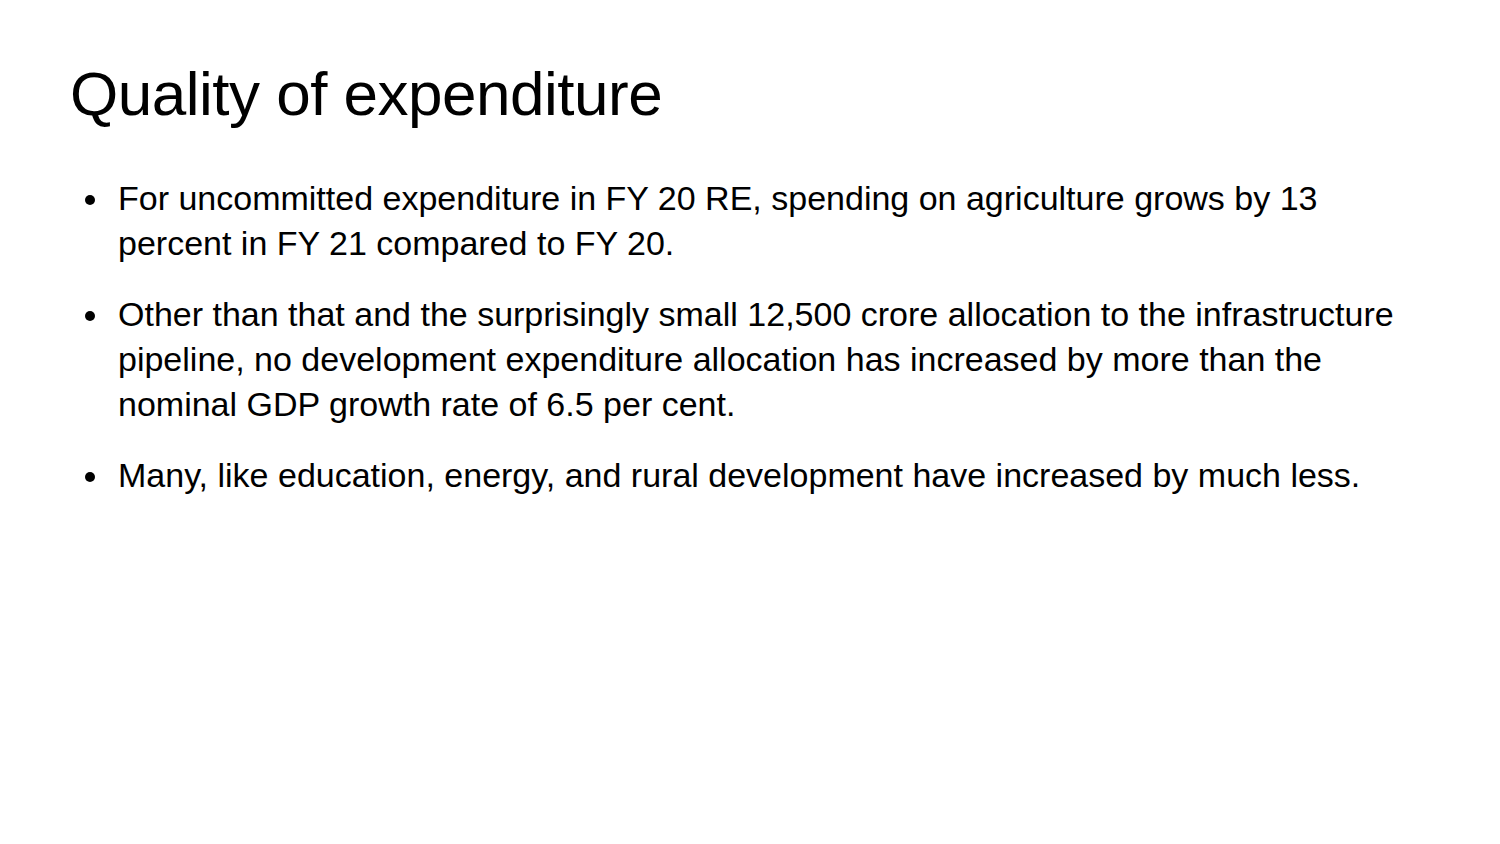Quality of expenditure
For uncommitted expenditure in FY 20 RE, spending on agriculture grows by 13 percent in FY 21 compared to FY 20.
Other than that and the surprisingly small 12,500 crore allocation to the infrastructure pipeline, no development expenditure allocation has increased by more than the nominal GDP growth rate of 6.5 per cent.
Many, like education, energy, and rural development have increased by much less.